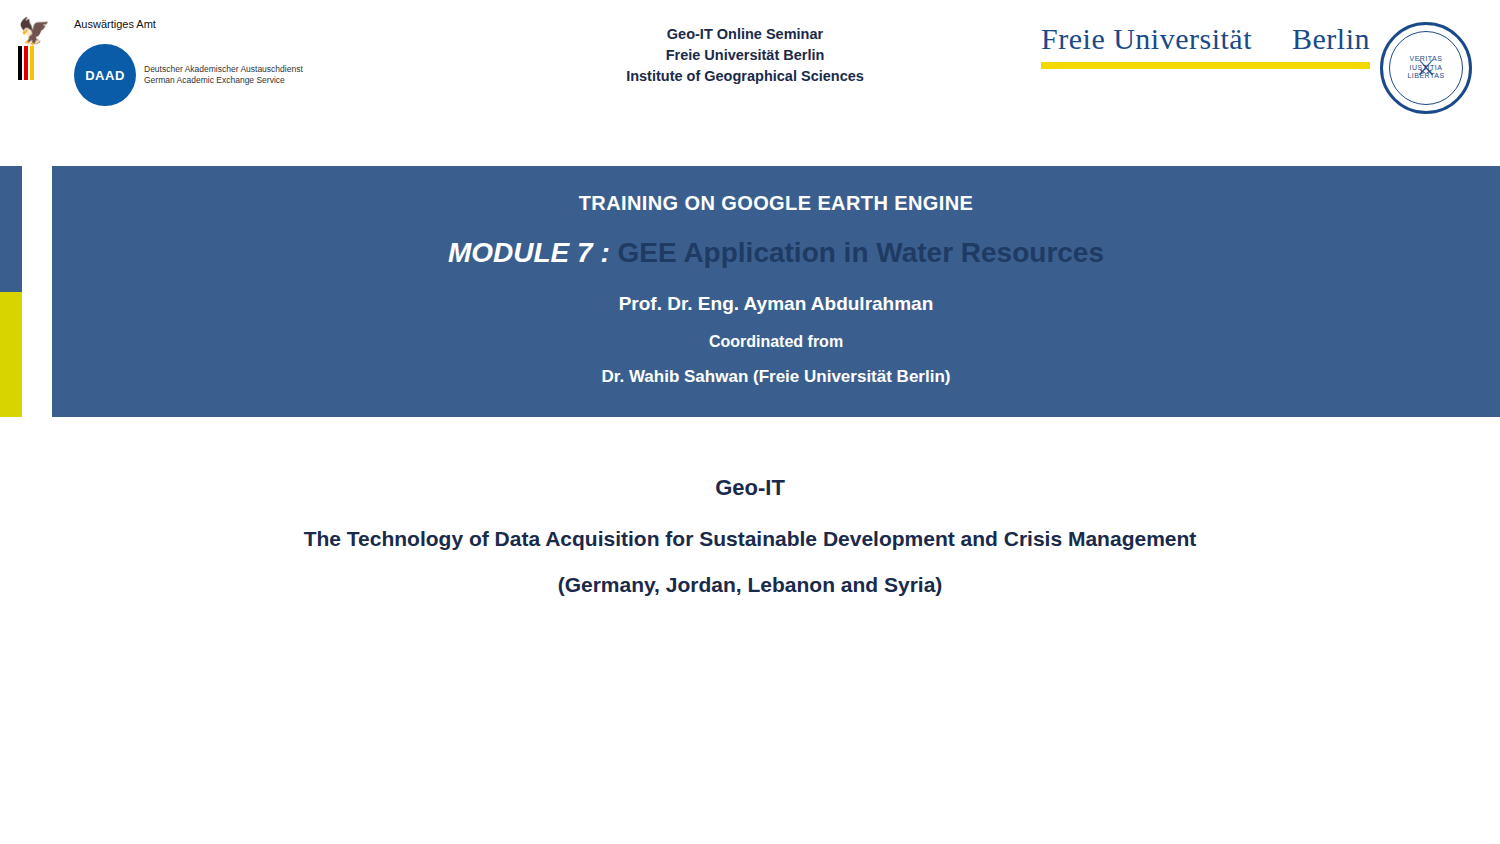🦅
Auswärtiges Amt
DAAD
Deutscher Akademischer Austauschdienst
German Academic Exchange Service
Geo-IT Online Seminar
Freie Universität Berlin
Institute of Geographical Sciences
Freie Universität Berlin
VERITAS
IUSTITIA
LIBERTAS
⚔
TRAINING ON GOOGLE EARTH ENGINE
MODULE 7 : GEE Application in Water Resources
Prof. Dr. Eng. Ayman Abdulrahman
Coordinated from
Dr. Wahib Sahwan (Freie Universität Berlin)
Geo-IT
The Technology of Data Acquisition for Sustainable Development and Crisis Management
(Germany, Jordan, Lebanon and Syria)